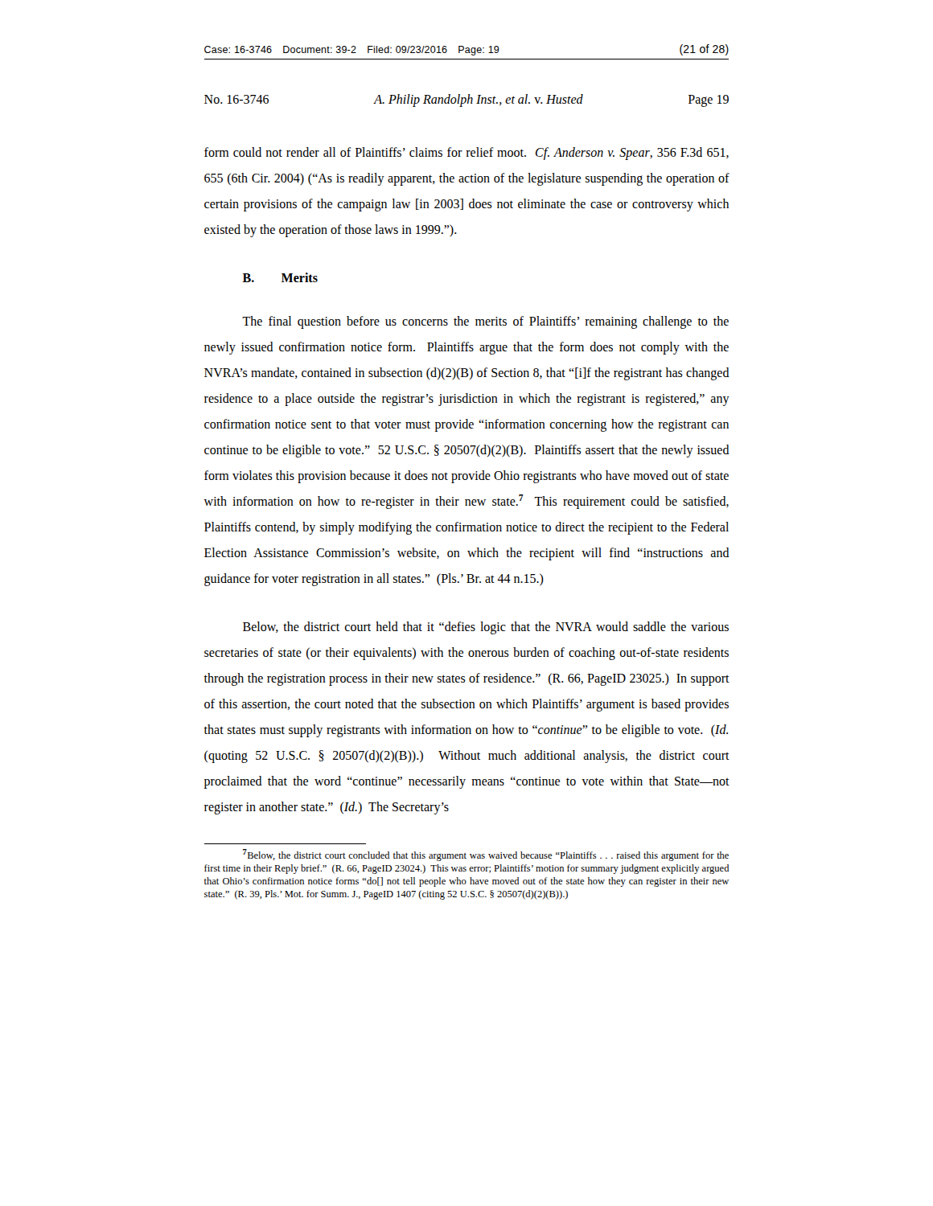Case: 16-3746 Document: 39-2 Filed: 09/23/2016 Page: 19
(21 of 28)
No. 16-3746
A. Philip Randolph Inst., et al. v. Husted
Page 19
form could not render all of Plaintiffs’ claims for relief moot. Cf. Anderson v. Spear, 356 F.3d 651, 655 (6th Cir. 2004) (“As is readily apparent, the action of the legislature suspending the operation of certain provisions of the campaign law [in 2003] does not eliminate the case or controversy which existed by the operation of those laws in 1999.”).
B. Merits
The final question before us concerns the merits of Plaintiffs’ remaining challenge to the newly issued confirmation notice form. Plaintiffs argue that the form does not comply with the NVRA’s mandate, contained in subsection (d)(2)(B) of Section 8, that “[i]f the registrant has changed residence to a place outside the registrar’s jurisdiction in which the registrant is registered,” any confirmation notice sent to that voter must provide “information concerning how the registrant can continue to be eligible to vote.” 52 U.S.C. § 20507(d)(2)(B). Plaintiffs assert that the newly issued form violates this provision because it does not provide Ohio registrants who have moved out of state with information on how to re-register in their new state.7 This requirement could be satisfied, Plaintiffs contend, by simply modifying the confirmation notice to direct the recipient to the Federal Election Assistance Commission’s website, on which the recipient will find “instructions and guidance for voter registration in all states.” (Pls.’ Br. at 44 n.15.)
Below, the district court held that it “defies logic that the NVRA would saddle the various secretaries of state (or their equivalents) with the onerous burden of coaching out-of-state residents through the registration process in their new states of residence.” (R. 66, PageID 23025.) In support of this assertion, the court noted that the subsection on which Plaintiffs’ argument is based provides that states must supply registrants with information on how to “continue” to be eligible to vote. (Id. (quoting 52 U.S.C. § 20507(d)(2)(B)).) Without much additional analysis, the district court proclaimed that the word “continue” necessarily means “continue to vote within that State—not register in another state.” (Id.) The Secretary’s
7 Below, the district court concluded that this argument was waived because “Plaintiffs . . . raised this argument for the first time in their Reply brief.” (R. 66, PageID 23024.) This was error; Plaintiffs’ motion for summary judgment explicitly argued that Ohio’s confirmation notice forms “do[] not tell people who have moved out of the state how they can register in their new state.” (R. 39, Pls.’ Mot. for Summ. J., PageID 1407 (citing 52 U.S.C. § 20507(d)(2)(B)).)